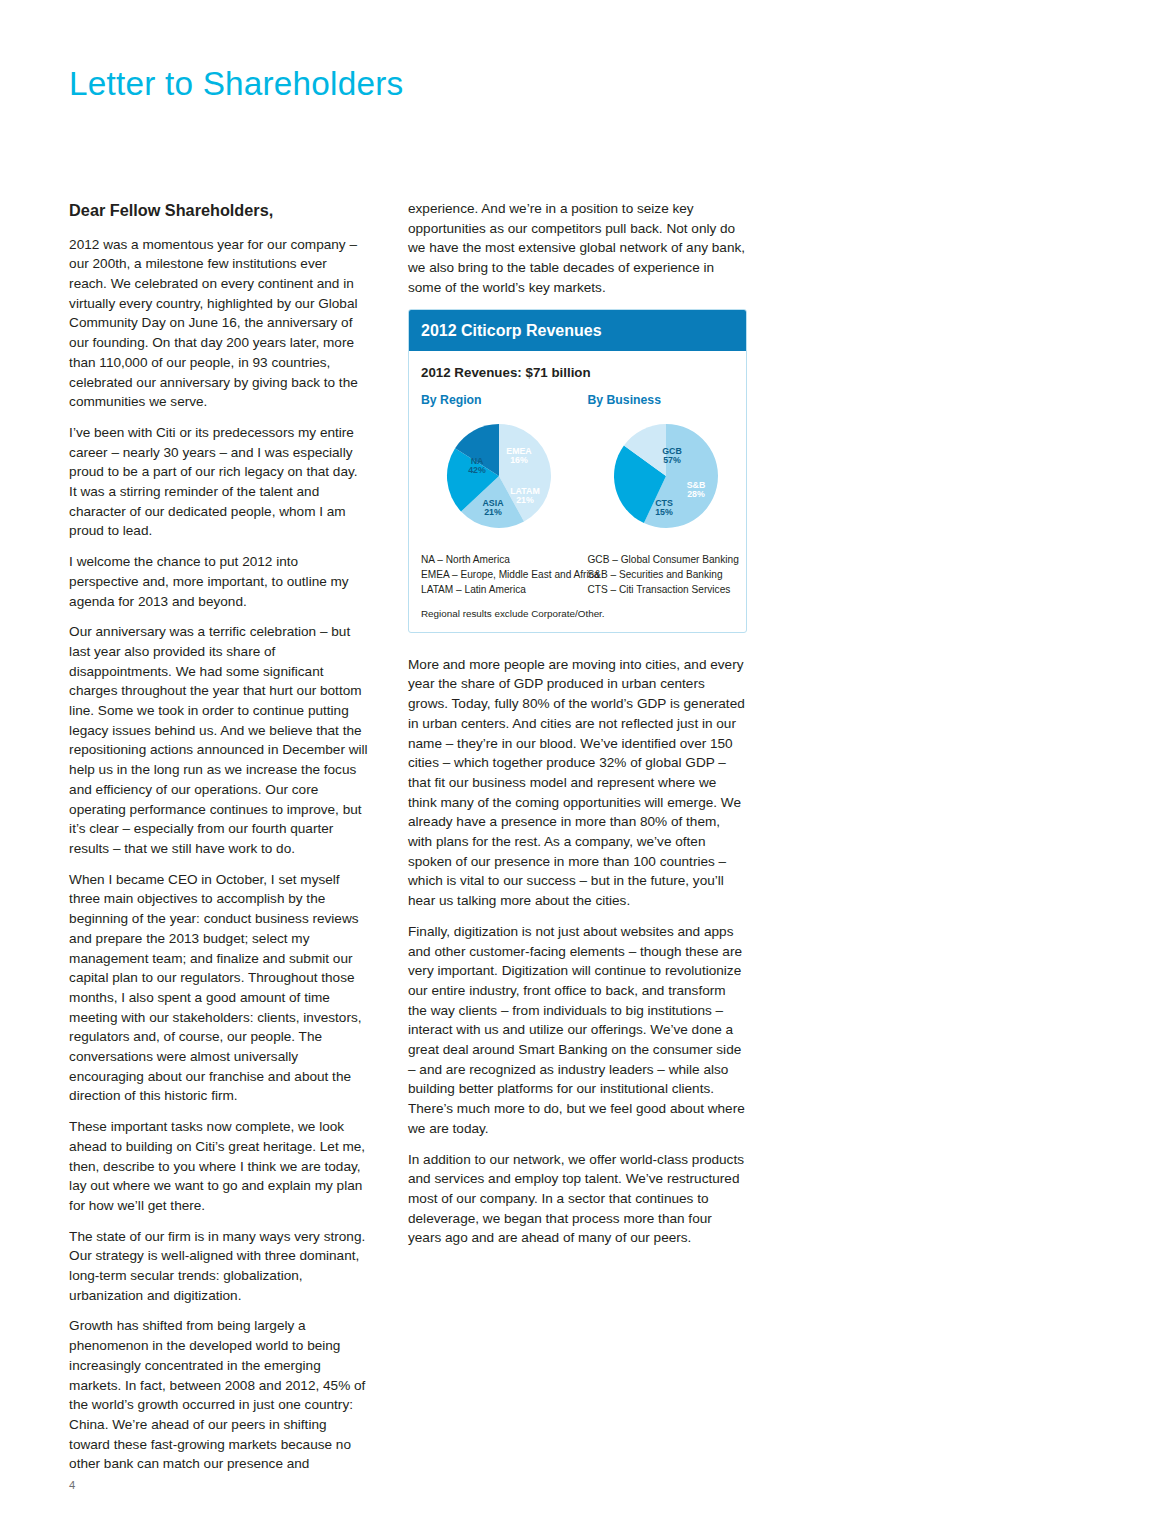Letter to Shareholders
Dear Fellow Shareholders,
2012 was a momentous year for our company – our 200th, a milestone few institutions ever reach. We celebrated on every continent and in virtually every country, highlighted by our Global Community Day on June 16, the anniversary of our founding. On that day 200 years later, more than 110,000 of our people, in 93 countries, celebrated our anniversary by giving back to the communities we serve.
I’ve been with Citi or its predecessors my entire career – nearly 30 years – and I was especially proud to be a part of our rich legacy on that day. It was a stirring reminder of the talent and character of our dedicated people, whom I am proud to lead.
I welcome the chance to put 2012 into perspective and, more important, to outline my agenda for 2013 and beyond.
Our anniversary was a terrific celebration – but last year also provided its share of disappointments. We had some significant charges throughout the year that hurt our bottom line. Some we took in order to continue putting legacy issues behind us. And we believe that the repositioning actions announced in December will help us in the long run as we increase the focus and efficiency of our operations. Our core operating performance continues to improve, but it’s clear – especially from our fourth quarter results – that we still have work to do.
When I became CEO in October, I set myself three main objectives to accomplish by the beginning of the year: conduct business reviews and prepare the 2013 budget; select my management team; and finalize and submit our capital plan to our regulators. Throughout those months, I also spent a good amount of time meeting with our stakeholders: clients, investors, regulators and, of course, our people. The conversations were almost universally encouraging about our franchise and about the direction of this historic firm.
These important tasks now complete, we look ahead to building on Citi’s great heritage. Let me, then, describe to you where I think we are today, lay out where we want to go and explain my plan for how we’ll get there.
The state of our firm is in many ways very strong. Our strategy is well-aligned with three dominant, long-term secular trends: globalization, urbanization and digitization.
Growth has shifted from being largely a phenomenon in the developed world to being increasingly concentrated in the emerging markets. In fact, between 2008 and 2012, 45% of the world’s growth occurred in just one country: China. We’re ahead of our peers in shifting toward these fast-growing markets because no other bank can match our presence and
experience. And we’re in a position to seize key opportunities as our competitors pull back. Not only do we have the most extensive global network of any bank, we also bring to the table decades of experience in some of the world’s key markets.
2012 Citicorp Revenues
2012 Revenues: $71 billion
By Region
NA 42% ASIA 21% LATAM 21% EMEA 16%
NA – North America
EMEA – Europe, Middle East and Africa
LATAM – Latin America
By Business
GCB 57% S&B 28% CTS 15%
GCB – Global Consumer Banking
S&B – Securities and Banking
CTS – Citi Transaction Services
Regional results exclude Corporate/Other.
More and more people are moving into cities, and every year the share of GDP produced in urban centers grows. Today, fully 80% of the world’s GDP is generated in urban centers. And cities are not reflected just in our name – they’re in our blood. We’ve identified over 150 cities – which together produce 32% of global GDP – that fit our business model and represent where we think many of the coming opportunities will emerge. We already have a presence in more than 80% of them, with plans for the rest. As a company, we’ve often spoken of our presence in more than 100 countries – which is vital to our success – but in the future, you’ll hear us talking more about the cities.
Finally, digitization is not just about websites and apps and other customer-facing elements – though these are very important. Digitization will continue to revolutionize our entire industry, front office to back, and transform the way clients – from individuals to big institutions – interact with us and utilize our offerings. We’ve done a great deal around Smart Banking on the consumer side – and are recognized as industry leaders – while also building better platforms for our institutional clients. There’s much more to do, but we feel good about where we are today.
In addition to our network, we offer world-class products and services and employ top talent. We’ve restructured most of our company. In a sector that continues to deleverage, we began that process more than four years ago and are ahead of many of our peers.
4